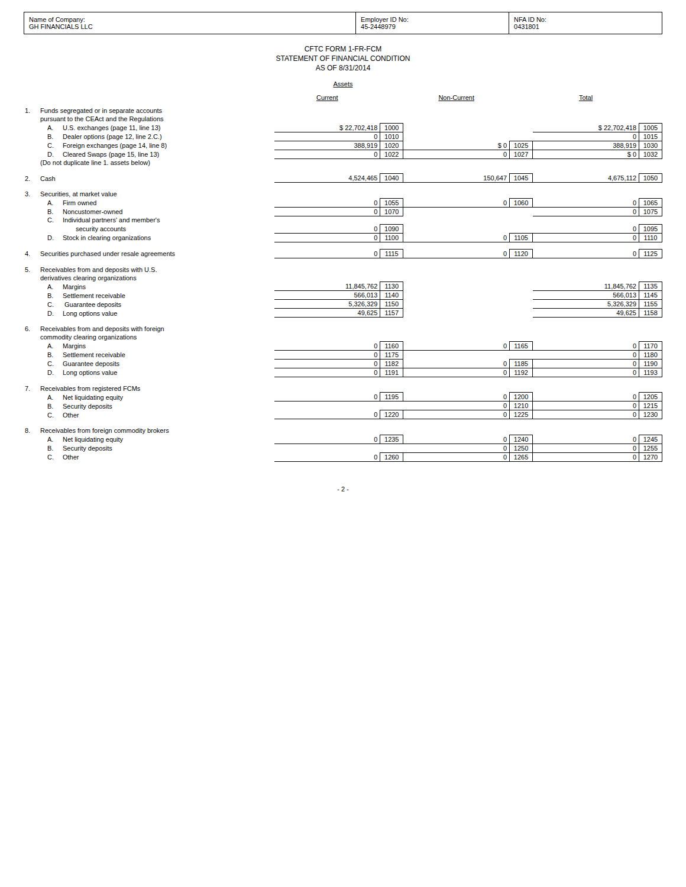| Name of Company: GH FINANCIALS LLC | Employer ID No: 45-2448979 | NFA ID No: 0431801 |
CFTC FORM 1-FR-FCM
STATEMENT OF FINANCIAL CONDITION
AS OF 8/31/2014
Assets
| | | | Current | | Non-Current | | Total | |
| 1. | Funds segregated or in separate accounts | |
| | pursuant to the CEAct and the Regulations | |
| | A. | U.S. exchanges (page 11, line 13) | $ 22,702,418 | 1000 | | | $ 22,702,418 | 1005 |
| | B. | Dealer options (page 12, line 2.C.) | 0 | 1010 | | | 0 | 1015 |
| | C. | Foreign exchanges (page 14, line 8) | 388,919 | 1020 | $ 0 | 1025 | 388,919 | 1030 |
| | D. | Cleared Swaps (page 15, line 13) | 0 | 1022 | 0 | 1027 | $ 0 | 1032 |
| | (Do not duplicate line 1. assets below) | |
| 2. | Cash | 4,524,465 | 1040 | 150,647 | 1045 | 4,675,112 | 1050 |
| 3. | Securities, at market value | |
| | A. | Firm owned | 0 | 1055 | 0 | 1060 | 0 | 1065 |
| | B. | Noncustomer-owned | 0 | 1070 | | | 0 | 1075 |
| | C. | Individual partners' and member's | |
| | | security accounts | 0 | 1090 | | | 0 | 1095 |
| | D. | Stock in clearing organizations | 0 | 1100 | 0 | 1105 | 0 | 1110 |
| 4. | Securities purchased under resale agreements | 0 | 1115 | 0 | 1120 | 0 | 1125 |
| 5. | Receivables from and deposits with U.S. | |
| | derivatives clearing organizations | |
| | A. | Margins | 11,845,762 | 1130 | | | 11,845,762 | 1135 |
| | B. | Settlement receivable | 566,013 | 1140 | | | 566,013 | 1145 |
| | C. | Guarantee deposits | 5,326,329 | 1150 | | | 5,326,329 | 1155 |
| | D. | Long options value | 49,625 | 1157 | | | 49,625 | 1158 |
| 6. | Receivables from and deposits with foreign | |
| | commodity clearing organizations | |
| | A. | Margins | 0 | 1160 | 0 | 1165 | 0 | 1170 |
| | B. | Settlement receivable | 0 | 1175 | | | 0 | 1180 |
| | C. | Guarantee deposits | 0 | 1182 | 0 | 1185 | 0 | 1190 |
| | D. | Long options value | 0 | 1191 | 0 | 1192 | 0 | 1193 |
| 7. | Receivables from registered FCMs | |
| | A. | Net liquidating equity | 0 | 1195 | 0 | 1200 | 0 | 1205 |
| | B. | Security deposits | | | 0 | 1210 | 0 | 1215 |
| | C. | Other | 0 | 1220 | 0 | 1225 | 0 | 1230 |
| 8. | Receivables from foreign commodity brokers | |
| | A. | Net liquidating equity | 0 | 1235 | 0 | 1240 | 0 | 1245 |
| | B. | Security deposits | | | 0 | 1250 | 0 | 1255 |
| | C. | Other | 0 | 1260 | 0 | 1265 | 0 | 1270 |
- 2 -